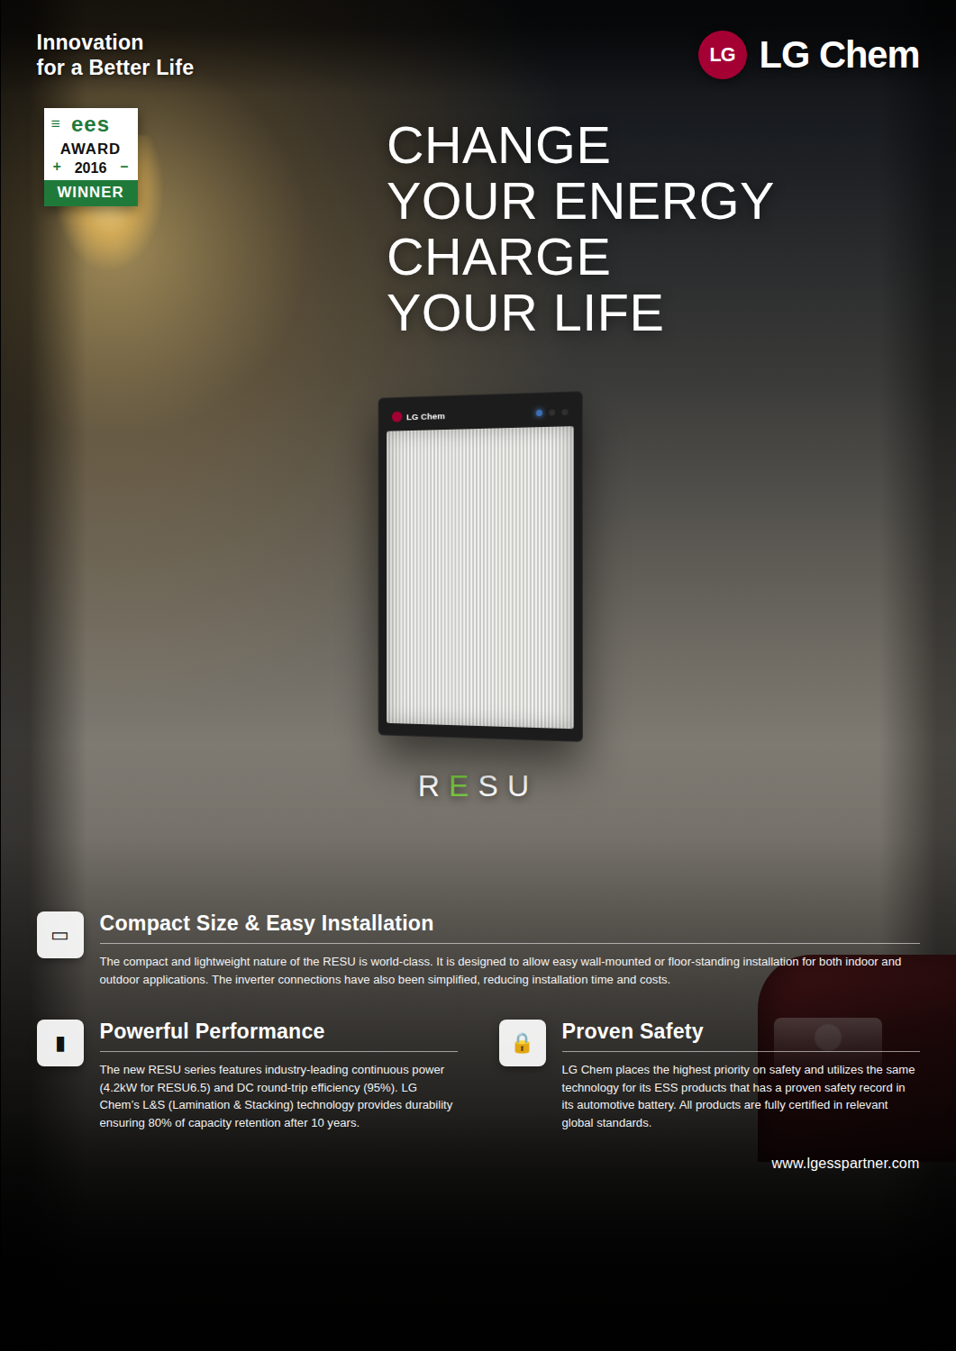Innovation
for a Better Life
LG
LG Chem
ees
AWARD
2016
WINNER
CHANGE
YOUR ENERGY
CHARGE
YOUR LIFE
LG Chem
RESU
▭
Compact Size & Easy Installation
The compact and lightweight nature of the RESU is world-class. It is designed to allow easy wall-mounted or floor-standing installation for both indoor and outdoor applications. The inverter connections have also been simplified, reducing installation time and costs.
▮
Powerful Performance
The new RESU series features industry-leading continuous power (4.2kW for RESU6.5) and DC round-trip efficiency (95%). LG Chem’s L&S (Lamination & Stacking) technology provides durability ensuring 80% of capacity retention after 10 years.
🔒
Proven Safety
LG Chem places the highest priority on safety and utilizes the same technology for its ESS products that has a proven safety record in its automotive battery. All products are fully certified in relevant global standards.
www.lgesspartner.com